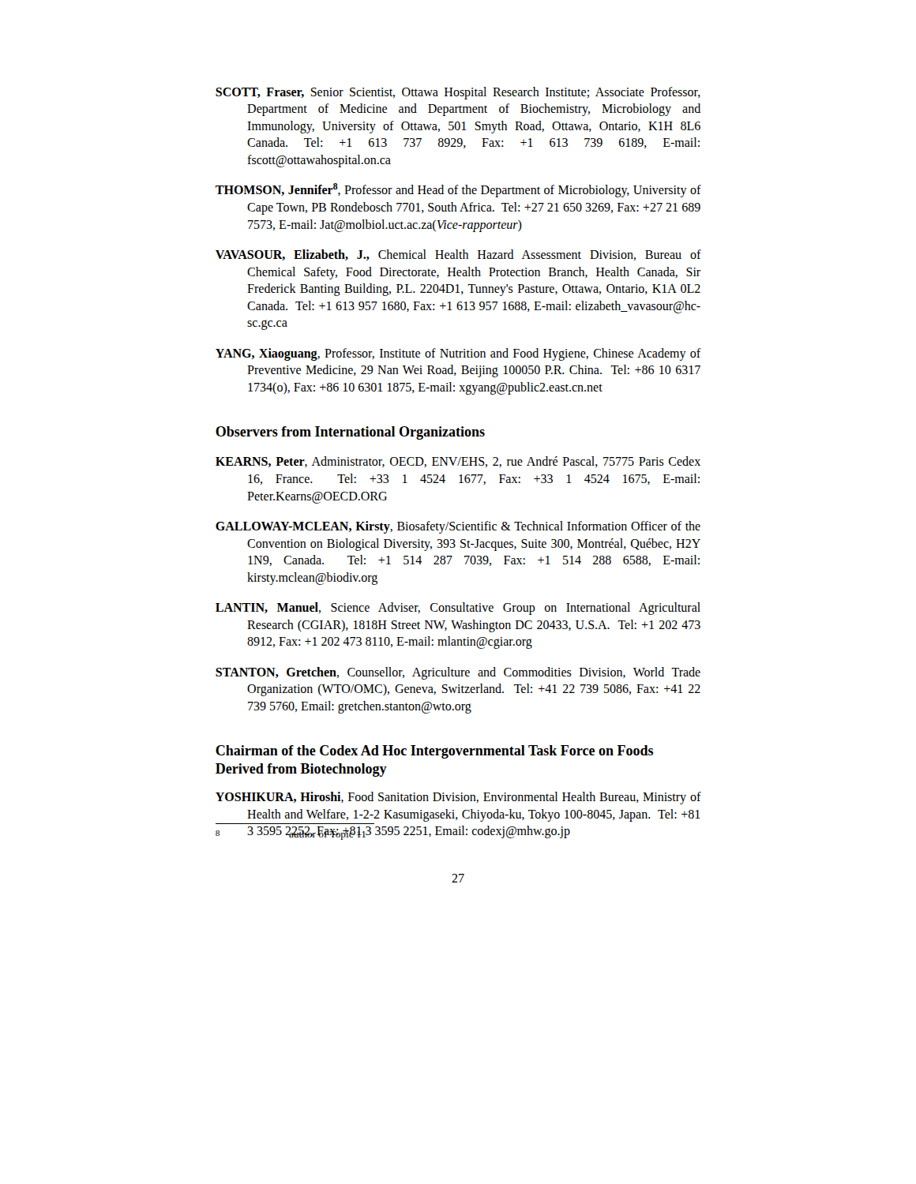SCOTT, Fraser, Senior Scientist, Ottawa Hospital Research Institute; Associate Professor, Department of Medicine and Department of Biochemistry, Microbiology and Immunology, University of Ottawa, 501 Smyth Road, Ottawa, Ontario, K1H 8L6 Canada. Tel: +1 613 737 8929, Fax: +1 613 739 6189, E-mail: fscott@ottawahospital.on.ca
THOMSON, Jennifer8, Professor and Head of the Department of Microbiology, University of Cape Town, PB Rondebosch 7701, South Africa. Tel: +27 21 650 3269, Fax: +27 21 689 7573, E-mail: Jat@molbiol.uct.ac.za(Vice-rapporteur)
VAVASOUR, Elizabeth, J., Chemical Health Hazard Assessment Division, Bureau of Chemical Safety, Food Directorate, Health Protection Branch, Health Canada, Sir Frederick Banting Building, P.L. 2204D1, Tunney's Pasture, Ottawa, Ontario, K1A 0L2 Canada. Tel: +1 613 957 1680, Fax: +1 613 957 1688, E-mail: elizabeth_vavasour@hc-sc.gc.ca
YANG, Xiaoguang, Professor, Institute of Nutrition and Food Hygiene, Chinese Academy of Preventive Medicine, 29 Nan Wei Road, Beijing 100050 P.R. China. Tel: +86 10 6317 1734(o), Fax: +86 10 6301 1875, E-mail: xgyang@public2.east.cn.net
Observers from International Organizations
KEARNS, Peter, Administrator, OECD, ENV/EHS, 2, rue André Pascal, 75775 Paris Cedex 16, France. Tel: +33 1 4524 1677, Fax: +33 1 4524 1675, E-mail: Peter.Kearns@OECD.ORG
GALLOWAY-MCLEAN, Kirsty, Biosafety/Scientific & Technical Information Officer of the Convention on Biological Diversity, 393 St-Jacques, Suite 300, Montréal, Québec, H2Y 1N9, Canada. Tel: +1 514 287 7039, Fax: +1 514 288 6588, E-mail: kirsty.mclean@biodiv.org
LANTIN, Manuel, Science Adviser, Consultative Group on International Agricultural Research (CGIAR), 1818H Street NW, Washington DC 20433, U.S.A. Tel: +1 202 473 8912, Fax: +1 202 473 8110, E-mail: mlantin@cgiar.org
STANTON, Gretchen, Counsellor, Agriculture and Commodities Division, World Trade Organization (WTO/OMC), Geneva, Switzerland. Tel: +41 22 739 5086, Fax: +41 22 739 5760, Email: gretchen.stanton@wto.org
Chairman of the Codex Ad Hoc Intergovernmental Task Force on Foods Derived from Biotechnology
YOSHIKURA, Hiroshi, Food Sanitation Division, Environmental Health Bureau, Ministry of Health and Welfare, 1-2-2 Kasumigaseki, Chiyoda-ku, Tokyo 100-8045, Japan. Tel: +81 3 3595 2252, Fax: +81 3 3595 2251, Email: codexj@mhw.go.jp
8 author of Topic 11
27